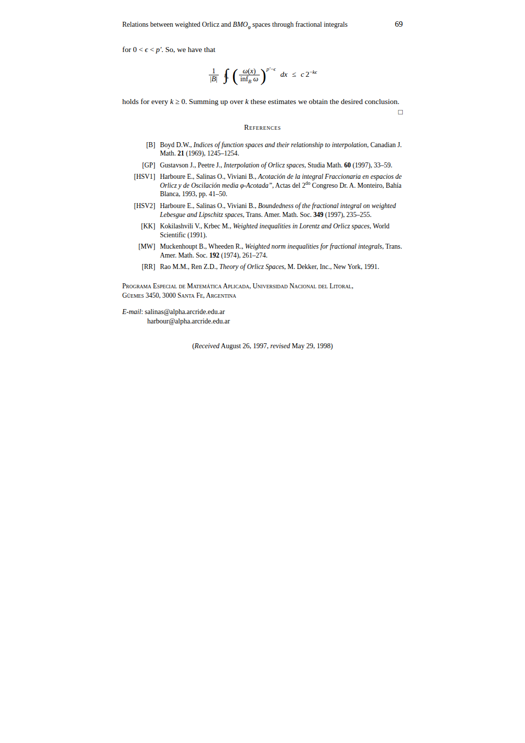Relations between weighted Orlicz and BMOφ spaces through fractional integrals 69
for 0 < ϵ < p′. So, we have that
1|B| ∫Ek (ω(x) infB ω) p′−ϵ dx ≤ c 2−kϵ
holds for every k ≥ 0. Summing up over k these estimates we obtain the desired conclusion.□
References
[B] Boyd D.W., Indices of function spaces and their relationship to interpolation, Canadian J. Math. 21 (1969), 1245–1254.
[GP] Gustavson J., Peetre J., Interpolation of Orlicz spaces, Studia Math. 60 (1997), 33–59.
[HSV1] Harboure E., Salinas O., Viviani B., Acotación de la integral Fraccionaria en espacios de Orlicz y de Oscilación media φ-Acotada”, Actas del 2do Congreso Dr. A. Monteiro, Bahía Blanca, 1993, pp. 41–50.
[HSV2] Harboure E., Salinas O., Viviani B., Boundedness of the fractional integral on weighted Lebesgue and Lipschitz spaces, Trans. Amer. Math. Soc. 349 (1997), 235–255.
[KK] Kokilashvili V., Krbec M., Weighted inequalities in Lorentz and Orlicz spaces, World Scientific (1991).
[MW] Muckenhoupt B., Wheeden R., Weighted norm inequalities for fractional integrals, Trans. Amer. Math. Soc. 192 (1974), 261–274.
[RR] Rao M.M., Ren Z.D., Theory of Orlicz Spaces, M. Dekker, Inc., New York, 1991.
Programa Especial de Matemática Aplicada, Universidad Nacional del Litoral,
Güemes 3450, 3000 Santa Fe, Argentina
E-mail: salinas@alpha.arcride.edu.ar harbour@alpha.arcride.edu.ar
(Received August 26, 1997, revised May 29, 1998)